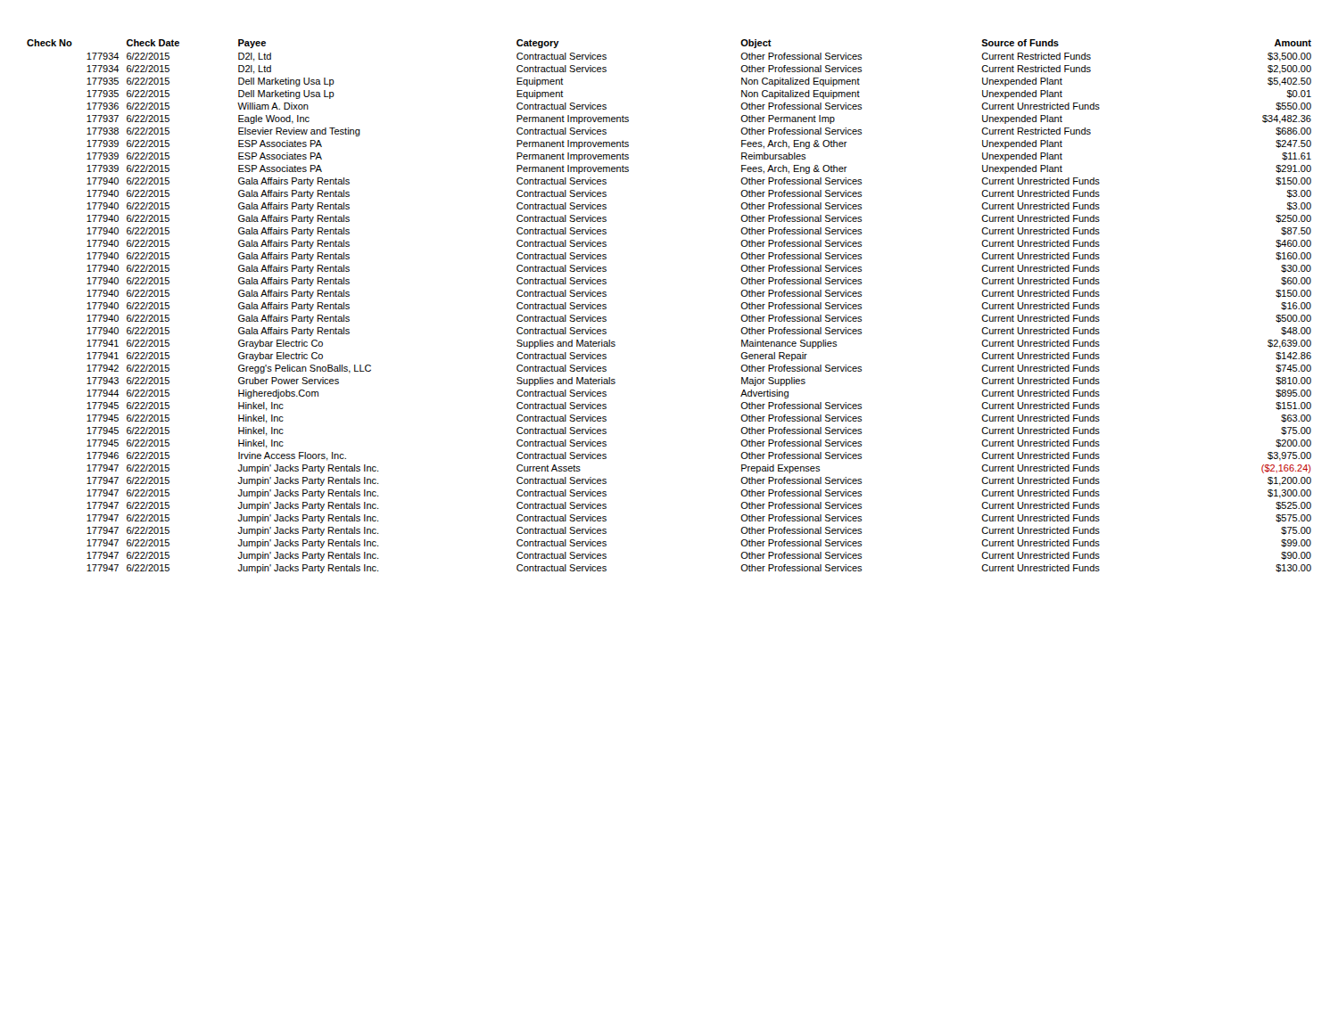| Check No | Check Date | Payee | Category | Object | Source of Funds | Amount |
| --- | --- | --- | --- | --- | --- | --- |
| 177934 | 6/22/2015 | D2l, Ltd | Contractual Services | Other Professional Services | Current Restricted Funds | $3,500.00 |
| 177934 | 6/22/2015 | D2l, Ltd | Contractual Services | Other Professional Services | Current Restricted Funds | $2,500.00 |
| 177935 | 6/22/2015 | Dell Marketing Usa Lp | Equipment | Non Capitalized Equipment | Unexpended Plant | $5,402.50 |
| 177935 | 6/22/2015 | Dell Marketing Usa Lp | Equipment | Non Capitalized Equipment | Unexpended Plant | $0.01 |
| 177936 | 6/22/2015 | William A. Dixon | Contractual Services | Other Professional Services | Current Unrestricted Funds | $550.00 |
| 177937 | 6/22/2015 | Eagle Wood, Inc | Permanent Improvements | Other Permanent Imp | Unexpended Plant | $34,482.36 |
| 177938 | 6/22/2015 | Elsevier Review and Testing | Contractual Services | Other Professional Services | Current Restricted Funds | $686.00 |
| 177939 | 6/22/2015 | ESP Associates PA | Permanent Improvements | Fees, Arch, Eng & Other | Unexpended Plant | $247.50 |
| 177939 | 6/22/2015 | ESP Associates PA | Permanent Improvements | Reimbursables | Unexpended Plant | $11.61 |
| 177939 | 6/22/2015 | ESP Associates PA | Permanent Improvements | Fees, Arch, Eng & Other | Unexpended Plant | $291.00 |
| 177940 | 6/22/2015 | Gala Affairs Party Rentals | Contractual Services | Other Professional Services | Current Unrestricted Funds | $150.00 |
| 177940 | 6/22/2015 | Gala Affairs Party Rentals | Contractual Services | Other Professional Services | Current Unrestricted Funds | $3.00 |
| 177940 | 6/22/2015 | Gala Affairs Party Rentals | Contractual Services | Other Professional Services | Current Unrestricted Funds | $3.00 |
| 177940 | 6/22/2015 | Gala Affairs Party Rentals | Contractual Services | Other Professional Services | Current Unrestricted Funds | $250.00 |
| 177940 | 6/22/2015 | Gala Affairs Party Rentals | Contractual Services | Other Professional Services | Current Unrestricted Funds | $87.50 |
| 177940 | 6/22/2015 | Gala Affairs Party Rentals | Contractual Services | Other Professional Services | Current Unrestricted Funds | $460.00 |
| 177940 | 6/22/2015 | Gala Affairs Party Rentals | Contractual Services | Other Professional Services | Current Unrestricted Funds | $160.00 |
| 177940 | 6/22/2015 | Gala Affairs Party Rentals | Contractual Services | Other Professional Services | Current Unrestricted Funds | $30.00 |
| 177940 | 6/22/2015 | Gala Affairs Party Rentals | Contractual Services | Other Professional Services | Current Unrestricted Funds | $60.00 |
| 177940 | 6/22/2015 | Gala Affairs Party Rentals | Contractual Services | Other Professional Services | Current Unrestricted Funds | $150.00 |
| 177940 | 6/22/2015 | Gala Affairs Party Rentals | Contractual Services | Other Professional Services | Current Unrestricted Funds | $16.00 |
| 177940 | 6/22/2015 | Gala Affairs Party Rentals | Contractual Services | Other Professional Services | Current Unrestricted Funds | $500.00 |
| 177940 | 6/22/2015 | Gala Affairs Party Rentals | Contractual Services | Other Professional Services | Current Unrestricted Funds | $48.00 |
| 177941 | 6/22/2015 | Graybar Electric Co | Supplies and Materials | Maintenance Supplies | Current Unrestricted Funds | $2,639.00 |
| 177941 | 6/22/2015 | Graybar Electric Co | Contractual Services | General Repair | Current Unrestricted Funds | $142.86 |
| 177942 | 6/22/2015 | Gregg's Pelican SnoBalls, LLC | Contractual Services | Other Professional Services | Current Unrestricted Funds | $745.00 |
| 177943 | 6/22/2015 | Gruber Power Services | Supplies and Materials | Major Supplies | Current Unrestricted Funds | $810.00 |
| 177944 | 6/22/2015 | Higheredjobs.Com | Contractual Services | Advertising | Current Unrestricted Funds | $895.00 |
| 177945 | 6/22/2015 | Hinkel, Inc | Contractual Services | Other Professional Services | Current Unrestricted Funds | $151.00 |
| 177945 | 6/22/2015 | Hinkel, Inc | Contractual Services | Other Professional Services | Current Unrestricted Funds | $63.00 |
| 177945 | 6/22/2015 | Hinkel, Inc | Contractual Services | Other Professional Services | Current Unrestricted Funds | $75.00 |
| 177945 | 6/22/2015 | Hinkel, Inc | Contractual Services | Other Professional Services | Current Unrestricted Funds | $200.00 |
| 177946 | 6/22/2015 | Irvine Access Floors, Inc. | Contractual Services | Other Professional Services | Current Unrestricted Funds | $3,975.00 |
| 177947 | 6/22/2015 | Jumpin' Jacks Party Rentals Inc. | Current Assets | Prepaid Expenses | Current Unrestricted Funds | ($2,166.24) |
| 177947 | 6/22/2015 | Jumpin' Jacks Party Rentals Inc. | Contractual Services | Other Professional Services | Current Unrestricted Funds | $1,200.00 |
| 177947 | 6/22/2015 | Jumpin' Jacks Party Rentals Inc. | Contractual Services | Other Professional Services | Current Unrestricted Funds | $1,300.00 |
| 177947 | 6/22/2015 | Jumpin' Jacks Party Rentals Inc. | Contractual Services | Other Professional Services | Current Unrestricted Funds | $525.00 |
| 177947 | 6/22/2015 | Jumpin' Jacks Party Rentals Inc. | Contractual Services | Other Professional Services | Current Unrestricted Funds | $575.00 |
| 177947 | 6/22/2015 | Jumpin' Jacks Party Rentals Inc. | Contractual Services | Other Professional Services | Current Unrestricted Funds | $75.00 |
| 177947 | 6/22/2015 | Jumpin' Jacks Party Rentals Inc. | Contractual Services | Other Professional Services | Current Unrestricted Funds | $99.00 |
| 177947 | 6/22/2015 | Jumpin' Jacks Party Rentals Inc. | Contractual Services | Other Professional Services | Current Unrestricted Funds | $90.00 |
| 177947 | 6/22/2015 | Jumpin' Jacks Party Rentals Inc. | Contractual Services | Other Professional Services | Current Unrestricted Funds | $130.00 |